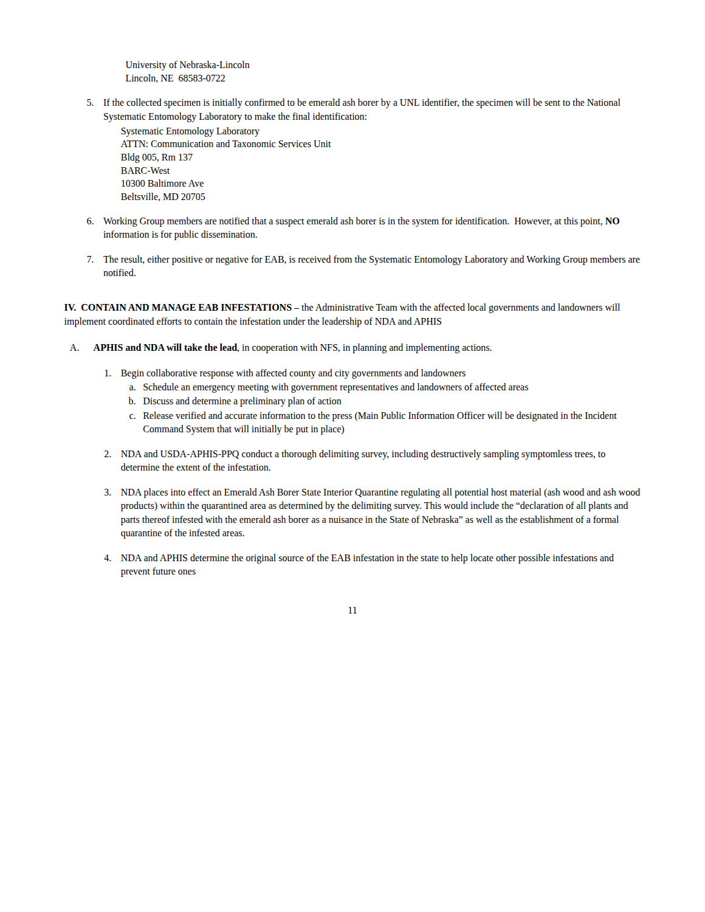University of Nebraska-Lincoln
Lincoln, NE 68583-0722
If the collected specimen is initially confirmed to be emerald ash borer by a UNL identifier, the specimen will be sent to the National Systematic Entomology Laboratory to make the final identification:
Systematic Entomology Laboratory
ATTN: Communication and Taxonomic Services Unit
Bldg 005, Rm 137
BARC-West
10300 Baltimore Ave
Beltsville, MD 20705
Working Group members are notified that a suspect emerald ash borer is in the system for identification. However, at this point, NO information is for public dissemination.
The result, either positive or negative for EAB, is received from the Systematic Entomology Laboratory and Working Group members are notified.
IV. CONTAIN AND MANAGE EAB INFESTATIONS – the Administrative Team with the affected local governments and landowners will implement coordinated efforts to contain the infestation under the leadership of NDA and APHIS
APHIS and NDA will take the lead, in cooperation with NFS, in planning and implementing actions.
Begin collaborative response with affected county and city governments and landowners
Schedule an emergency meeting with government representatives and landowners of affected areas
Discuss and determine a preliminary plan of action
Release verified and accurate information to the press (Main Public Information Officer will be designated in the Incident Command System that will initially be put in place)
NDA and USDA-APHIS-PPQ conduct a thorough delimiting survey, including destructively sampling symptomless trees, to determine the extent of the infestation.
NDA places into effect an Emerald Ash Borer State Interior Quarantine regulating all potential host material (ash wood and ash wood products) within the quarantined area as determined by the delimiting survey. This would include the “declaration of all plants and parts thereof infested with the emerald ash borer as a nuisance in the State of Nebraska” as well as the establishment of a formal quarantine of the infested areas.
NDA and APHIS determine the original source of the EAB infestation in the state to help locate other possible infestations and prevent future ones
11